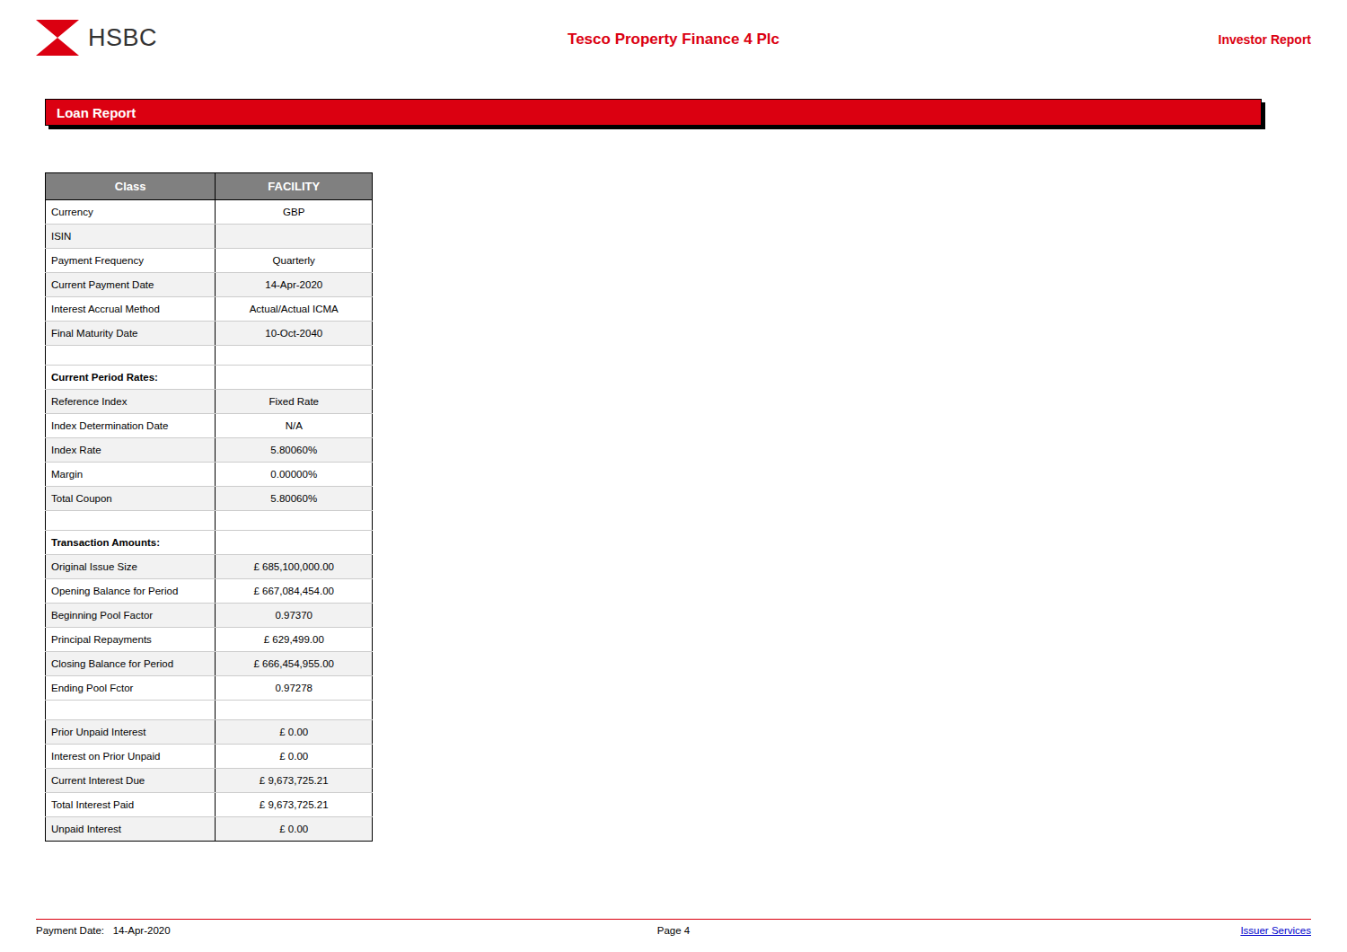HSBC
Tesco Property Finance 4 Plc
Investor Report
Loan Report
| Class | FACILITY |
| Currency | GBP |
| ISIN | |
| Payment Frequency | Quarterly |
| Current Payment Date | 14-Apr-2020 |
| Interest Accrual Method | Actual/Actual ICMA |
| Final Maturity Date | 10-Oct-2040 |
| Current Period Rates: | |
| Reference Index | Fixed Rate |
| Index Determination Date | N/A |
| Index Rate | 5.80060% |
| Margin | 0.00000% |
| Total Coupon | 5.80060% |
| Transaction Amounts: | |
| Original Issue Size | £ 685,100,000.00 |
| Opening Balance for Period | £ 667,084,454.00 |
| Beginning Pool Factor | 0.97370 |
| Principal Repayments | £ 629,499.00 |
| Closing Balance for Period | £ 666,454,955.00 |
| Ending Pool Fctor | 0.97278 |
| Prior Unpaid Interest | £ 0.00 |
| Interest on Prior Unpaid | £ 0.00 |
| Current Interest Due | £ 9,673,725.21 |
| Total Interest Paid | £ 9,673,725.21 |
| Unpaid Interest | £ 0.00 |
Payment Date: 14-Apr-2020
Page 4
Issuer Services